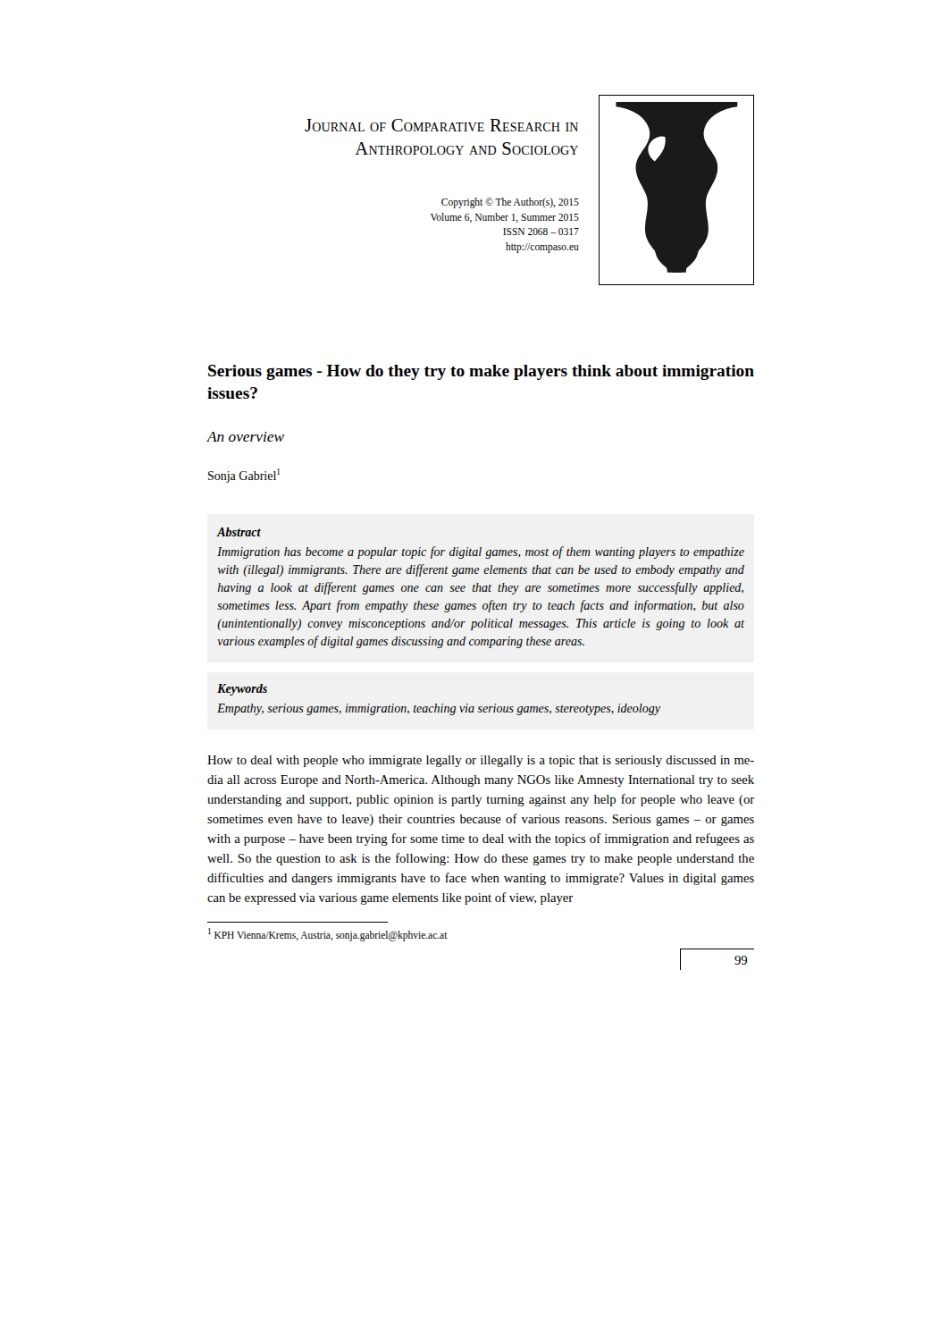Journal of Comparative Research in
Anthropology and Sociology
Copyright © The Author(s), 2015
Volume 6, Number 1, Summer 2015
ISSN 2068 – 0317
http://compaso.eu
Serious games - How do they try to make players think about immigration issues?
An overview
Sonja Gabriel1
Abstract
Immigration has become a popular topic for digital games, most of them wanting players to empathize with (illegal) immigrants. There are different game elements that can be used to embody empathy and having a look at different games one can see that they are sometimes more successfully applied, sometimes less. Apart from empathy these games often try to teach facts and information, but also (unintentionally) convey misconceptions and/or political messages. This article is going to look at various examples of digital games discussing and comparing these areas.
Keywords
Empathy, serious games, immigration, teaching via serious games, stereotypes, ideology
How to deal with people who immigrate legally or illegally is a topic that is seriously discussed in media all across Europe and North-America. Although many NGOs like Amnesty International try to seek understanding and support, public opinion is partly turning against any help for people who leave (or sometimes even have to leave) their countries because of various reasons. Serious games – or games with a purpose – have been trying for some time to deal with the topics of immigration and refugees as well. So the question to ask is the following: How do these games try to make people understand the difficulties and dangers immigrants have to face when wanting to immigrate? Values in digital games can be expressed via various game elements like point of view, player
1 KPH Vienna/Krems, Austria, sonja.gabriel@kphvie.ac.at
99